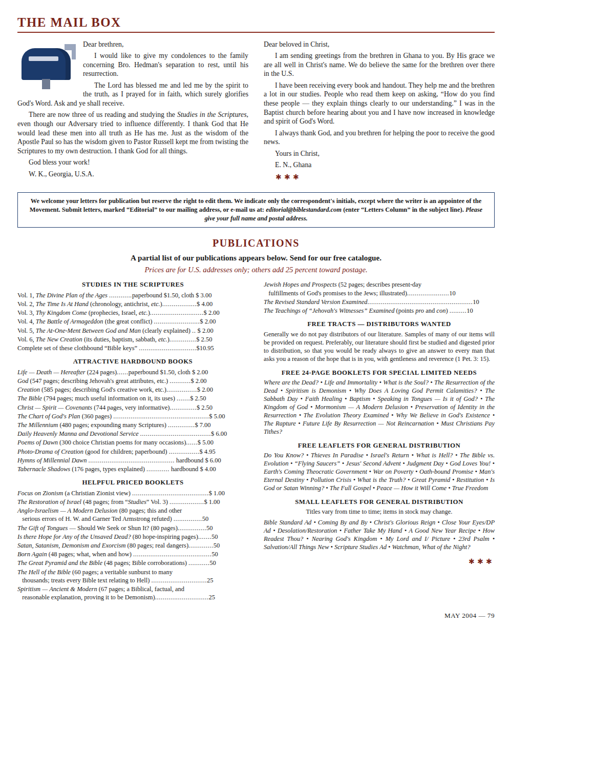THE MAIL BOX
Dear brethren,
I would like to give my condolences to the family concerning Bro. Hedman's separation to rest, until his resurrection.
The Lord has blessed me and led me by the spirit to the truth, as I prayed for in faith, which surely glorifies God's Word. Ask and ye shall receive.
There are now three of us reading and studying the Studies in the Scriptures, even though our Adversary tried to influence differently. I thank God that He would lead these men into all truth as He has me. Just as the wisdom of the Apostle Paul so has the wisdom given to Pastor Russell kept me from twisting the Scriptures to my own destruction. I thank God for all things.
God bless your work!
W. K., Georgia, U.S.A.
Dear beloved in Christ,
I am sending greetings from the brethren in Ghana to you. By His grace we are all well in Christ's name. We do believe the same for the brethren over there in the U.S.
I have been receiving every book and handout. They help me and the brethren a lot in our studies. People who read them keep on asking, “How do you find these people — they explain things clearly to our understanding.” I was in the Baptist church before hearing about you and I have now increased in knowledge and spirit of God's Word.
I always thank God, and you brethren for helping the poor to receive the good news.
Yours in Christ,
E. N., Ghana
✱✱✱
We welcome your letters for publication but reserve the right to edit them. We indicate only the correspondent's initials, except where the writer is an appointee of the Movement. Submit letters, marked “Editorial” to our mailing address, or e-mail us at: editorial@biblestandard.com (enter “Letters Column” in the subject line). Please give your full name and postal address.
PUBLICATIONS
A partial list of our publications appears below. Send for our free catalogue.
Prices are for U.S. addresses only; others add 25 percent toward postage.
STUDIES IN THE SCRIPTURES
Vol. 1, The Divine Plan of the Ages ............ paperbound $1.50, cloth $ 3.00
Vol. 2, The Time Is At Hand (chronology, antichrist, etc.)..................$ 4.00
Vol. 3, Thy Kingdom Come (prophecies, Israel, etc.)............................$ 2.00
Vol. 4, The Battle of Armageddon (the great conflict) ........................$ 2.00
Vol. 5, The At-One-Ment Between God and Man (clearly explained) .. $ 2.00
Vol. 6, The New Creation (its duties, baptism, sabbath, etc.)..............$ 2.50
Complete set of these clothbound “Bible keys” ..............................$10.95
ATTRACTIVE HARDBOUND BOOKS
Life — Death — Hereafter (224 pages)...... paperbound $1.50, cloth $ 2.00
God (547 pages; describing Jehovah's great attributes, etc.) ...........$ 2.00
Creation (585 pages; describing God's creative work, etc.)................$ 2.00
The Bible (794 pages; much useful information on it, its uses) .......$ 2.50
Christ — Spirit — Covenants (744 pages, very informative)..............$ 2.50
The Chart of God's Plan (360 pages) ..................................................$ 5.00
The Millennium (480 pages; expounding many Scriptures) ..............$ 7.00
Daily Heavenly Manna and Devotional Service .....................................$ 6.00
Poems of Dawn (300 choice Christian poems for many occasions)......$ 5.00
Photo-Drama of Creation (good for children; paperbound) ................$ 4.95
Hymns of Millennial Dawn ............................................. hardbound $ 6.00
Tabernacle Shadows (176 pages, types explained) ............ hardbound $ 4.00
HELPFUL PRICED BOOKLETS
Focus on Zionism (a Christian Zionist view) ........................................$ 1.00
The Restoration of Israel (48 pages; from “Studies” Vol. 3) ..................$ 1.00
Anglo-Israelism — A Modern Delusion (80 pages; this and other
serious errors of H. W. and Garner Ted Armstrong refuted) ............... 50
The Gift of Tongues — Should We Seek or Shun It? (80 pages)............... 50
Is there Hope for Any of the Unsaved Dead? (80 hope-inspiring pages)....... 50
Satan, Satanism, Demonism and Exorcism (80 pages; real dangers)............. 50
Born Again (48 pages; what, when and how) ......................................... 50
The Great Pyramid and the Bible (48 pages; Bible corroborations) ........... 50
The Hell of the Bible (60 pages; a veritable sunburst to many
thousands; treats every Bible text relating to Hell) ............................. 25
Spiritism — Ancient & Modern (67 pages; a Biblical, factual, and
reasonable explanation, proving it to be Demonism)............................ 25
Jewish Hopes and Prospects (52 pages; describes present-day
fulfillments of God's promises to the Jews; illustrated)...................... 10
The Revised Standard Version Examined....................................................... 10
The Teachings of “Jehovah's Witnesses” Examined (points pro and con) ......... 10
FREE TRACTS — DISTRIBUTORS WANTED
Generally we do not pay distributors of our literature. Samples of many of our items will be provided on request. Preferably, our literature should first be studied and digested prior to distribution, so that you would be ready always to give an answer to every man that asks you a reason of the hope that is in you, with gentleness and reverence (1 Pet. 3: 15).
FREE 24-PAGE BOOKLETS FOR SPECIAL LIMITED NEEDS
Where are the Dead? • Life and Immortality • What is the Soul? • The Resurrection of the Dead • Spiritism is Demonism • Why Does A Loving God Permit Calamities? • The Sabbath Day • Faith Healing • Baptism • Speaking in Tongues — Is it of God? • The Kingdom of God • Mormonism — A Modern Delusion • Preservation of Identity in the Resurrection • The Evolution Theory Examined • Why We Believe in God's Existence • The Rapture • Future Life By Resurrection — Not Reincarnation • Must Christians Pay Tithes?
FREE LEAFLETS FOR GENERAL DISTRIBUTION
Do You Know? • Thieves In Paradise • Israel's Return • What is Hell? • The Bible vs. Evolution • “Flying Saucers” • Jesus' Second Advent • Judgment Day • God Loves You! • Earth's Coming Theocratic Government • War on Poverty • Oath-bound Promise • Man's Eternal Destiny • Pollution Crisis • What is the Truth? • Great Pyramid • Restitution • Is God or Satan Winning? • The Full Gospel • Peace — How it Will Come • True Freedom
SMALL LEAFLETS FOR GENERAL DISTRIBUTION
Titles vary from time to time; items in stock may change.
Bible Standard Ad • Coming By and By • Christ's Glorious Reign • Close Your Eyes/DP Ad • Desolation/Restoration • Father Take My Hand • A Good New Year Recipe • How Readest Thou? • Nearing God's Kingdom • My Lord and I/ Picture • 23rd Psalm • Salvation/All Things New • Scripture Studies Ad • Watchman, What of the Night?
✱✱✱
MAY 2004 — 79